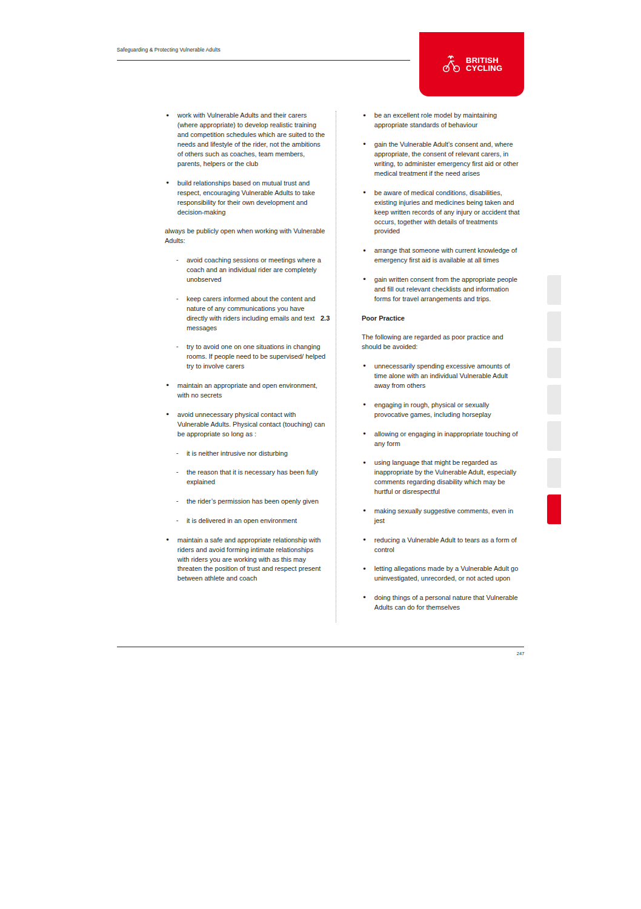Safeguarding & Protecting Vulnerable Adults
British Cycling
work with Vulnerable Adults and their carers (where appropriate) to develop realistic training and competition schedules which are suited to the needs and lifestyle of the rider, not the ambitions of others such as coaches, team members, parents, helpers or the club
build relationships based on mutual trust and respect, encouraging Vulnerable Adults to take responsibility for their own development and decision-making
always be publicly open when working with Vulnerable Adults:
avoid coaching sessions or meetings where a coach and an individual rider are completely unobserved
keep carers informed about the content and nature of any communications you have directly with riders including emails and text messages
try to avoid one on one situations in changing rooms. If people need to be supervised/ helped try to involve carers
maintain an appropriate and open environment, with no secrets
avoid unnecessary physical contact with Vulnerable Adults. Physical contact (touching) can be appropriate so long as :
it is neither intrusive nor disturbing
the reason that it is necessary has been fully explained
the rider’s permission has been openly given
it is delivered in an open environment
maintain a safe and appropriate relationship with riders and avoid forming intimate relationships with riders you are working with as this may threaten the position of trust and respect present between athlete and coach
be an excellent role model by maintaining appropriate standards of behaviour
gain the Vulnerable Adult’s consent and, where appropriate, the consent of relevant carers, in writing, to administer emergency first aid or other medical treatment if the need arises
be aware of medical conditions, disabilities, existing injuries and medicines being taken and keep written records of any injury or accident that occurs, together with details of treatments provided
arrange that someone with current knowledge of emergency first aid is available at all times
gain written consent from the appropriate people and fill out relevant checklists and information forms for travel arrangements and trips.
2.3
Poor Practice
The following are regarded as poor practice and should be avoided:
unnecessarily spending excessive amounts of time alone with an individual Vulnerable Adult away from others
engaging in rough, physical or sexually provocative games, including horseplay
allowing or engaging in inappropriate touching of any form
using language that might be regarded as inappropriate by the Vulnerable Adult, especially comments regarding disability which may be hurtful or disrespectful
making sexually suggestive comments, even in jest
reducing a Vulnerable Adult to tears as a form of control
letting allegations made by a Vulnerable Adult go uninvestigated, unrecorded, or not acted upon
doing things of a personal nature that Vulnerable Adults can do for themselves
247